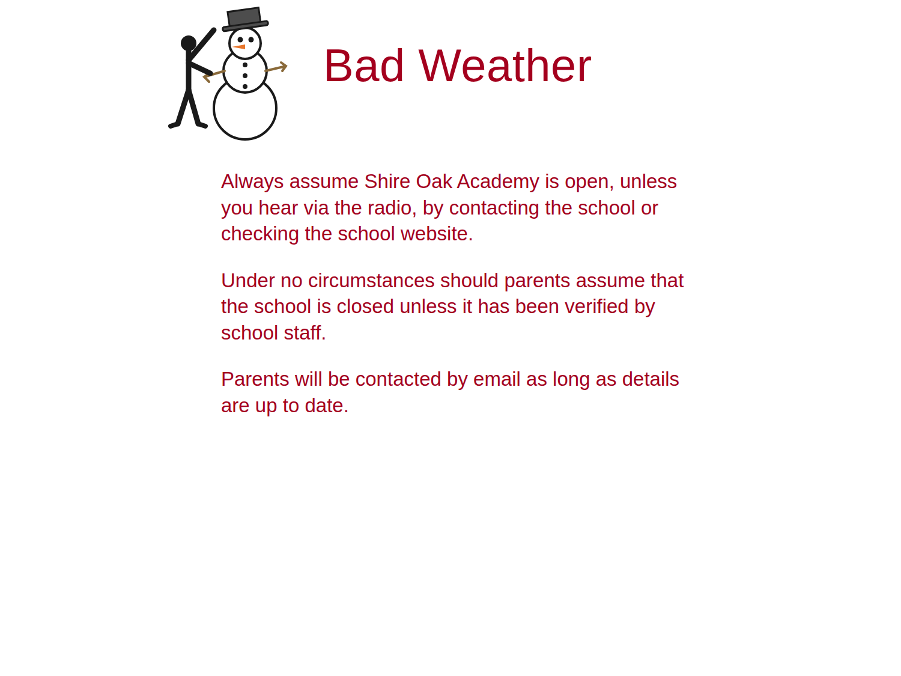Bad Weather
Always assume Shire Oak Academy is open, unless you hear via the radio, by contacting the school or checking the school website.
Under no circumstances should parents assume that the school is closed unless it has been verified by school staff.
Parents will be contacted by email as long as details are up to date.